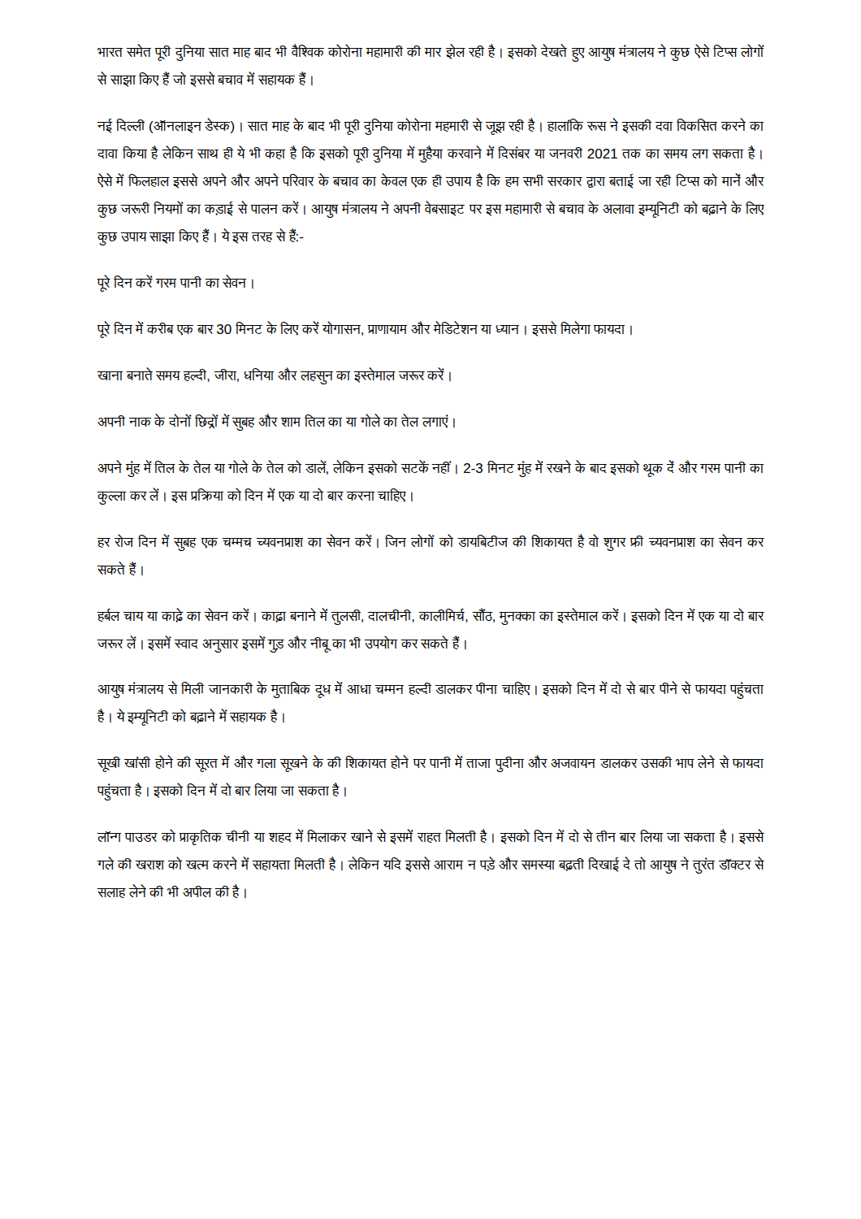भारत समेत पूरी दुनिया सात माह बाद भी वैश्विक कोरोना महामारी की मार झेल रही है। इसको देखते हुए आयुष मंत्रालय ने कुछ ऐसे टिप्स लोगों से साझा किए हैं जो इससे बचाव में सहायक हैं।
नई दिल्ली (ऑनलाइन डेस्क)। सात माह के बाद भी पूरी दुनिया कोरोना महमारी से जूझ रही है। हालांकि रूस ने इसकी दवा विकसित करने का दावा किया है लेकिन साथ ही ये भी कहा है कि इसको पूरी दुनिया में मुहैया करवाने में दिसंबर या जनवरी 2021 तक का समय लग सकता है। ऐसे में फिलहाल इससे अपने और अपने परिवार के बचाव का केवल एक ही उपाय है कि हम सभी सरकार द्वारा बताई जा रही टिप्स को मानें और कुछ जरूरी नियमों का कड़ाई से पालन करें। आयुष मंत्रालय ने अपनी वेबसाइट पर इस महामारी से बचाव के अलावा इम्यूनिटी को बढ़ाने के लिए कुछ उपाय साझा किए हैं। ये इस तरह से हैं:-
पूरे दिन करें गरम पानी का सेवन।
पूरे दिन में करीब एक बार 30 मिनट के लिए करें योगासन, प्राणायाम और मेडिटेशन या ध्यान। इससे मिलेगा फायदा।
खाना बनाते समय हल्दी, जीरा, धनिया और लहसुन का इस्तेमाल जरूर करें।
अपनी नाक के दोनों छिद्रों में सुबह और शाम तिल का या गोले का तेल लगाएं।
अपने मुंह में तिल के तेल या गोले के तेल को डालें, लेकिन इसको सटकें नहीं। 2-3 मिनट मुंह में रखने के बाद इसको थूक दें और गरम पानी का कुल्ला कर लें। इस प्रक्रिया को दिन में एक या दो बार करना चाहिए।
हर रोज दिन में सुबह एक चम्मच च्यवनप्राश का सेवन करें। जिन लोगों को डायबिटीज की शिकायत है वो शुगर फ्री च्यवनप्राश का सेवन कर सकते हैं।
हर्बल चाय या काढ़े का सेवन करें। काढ़ा बनाने में तुलसी, दालचीनी, कालीमिर्च, सौंठ, मुनक्का का इस्तेमाल करें। इसको दिन में एक या दो बार जरूर लें। इसमें स्वाद अनुसार इसमें गुड़ और नीबू का भी उपयोग कर सकते हैं।
आयुष मंत्रालय से मिली जानकारी के मुताबिक दूध में आधा चम्मन हल्दी डालकर पीना चाहिए। इसको दिन में दो से बार पीने से फायदा पहुंचता है। ये इम्यूनिटी को बढ़ाने में सहायक है।
सूखी खांसी होने की सूरत में और गला सूखने के की शिकायत होने पर पानी में ताजा पुदीना और अजवायन डालकर उसकी भाप लेने से फायदा पहुंचता है। इसको दिन में दो बार लिया जा सकता है।
लॉन्ग पाउडर को प्राकृतिक चीनी या शहद में मिलाकर खाने से इसमें राहत मिलती है। इसको दिन में दो से तीन बार लिया जा सकता है। इससे गले की खराश को खत्म करने में सहायता मिलती है। लेकिन यदि इससे आराम न पड़े और समस्या बढ़ती दिखाई दे तो आयुष ने तुरंत डॉक्टर से सलाह लेने की भी अपील की है।